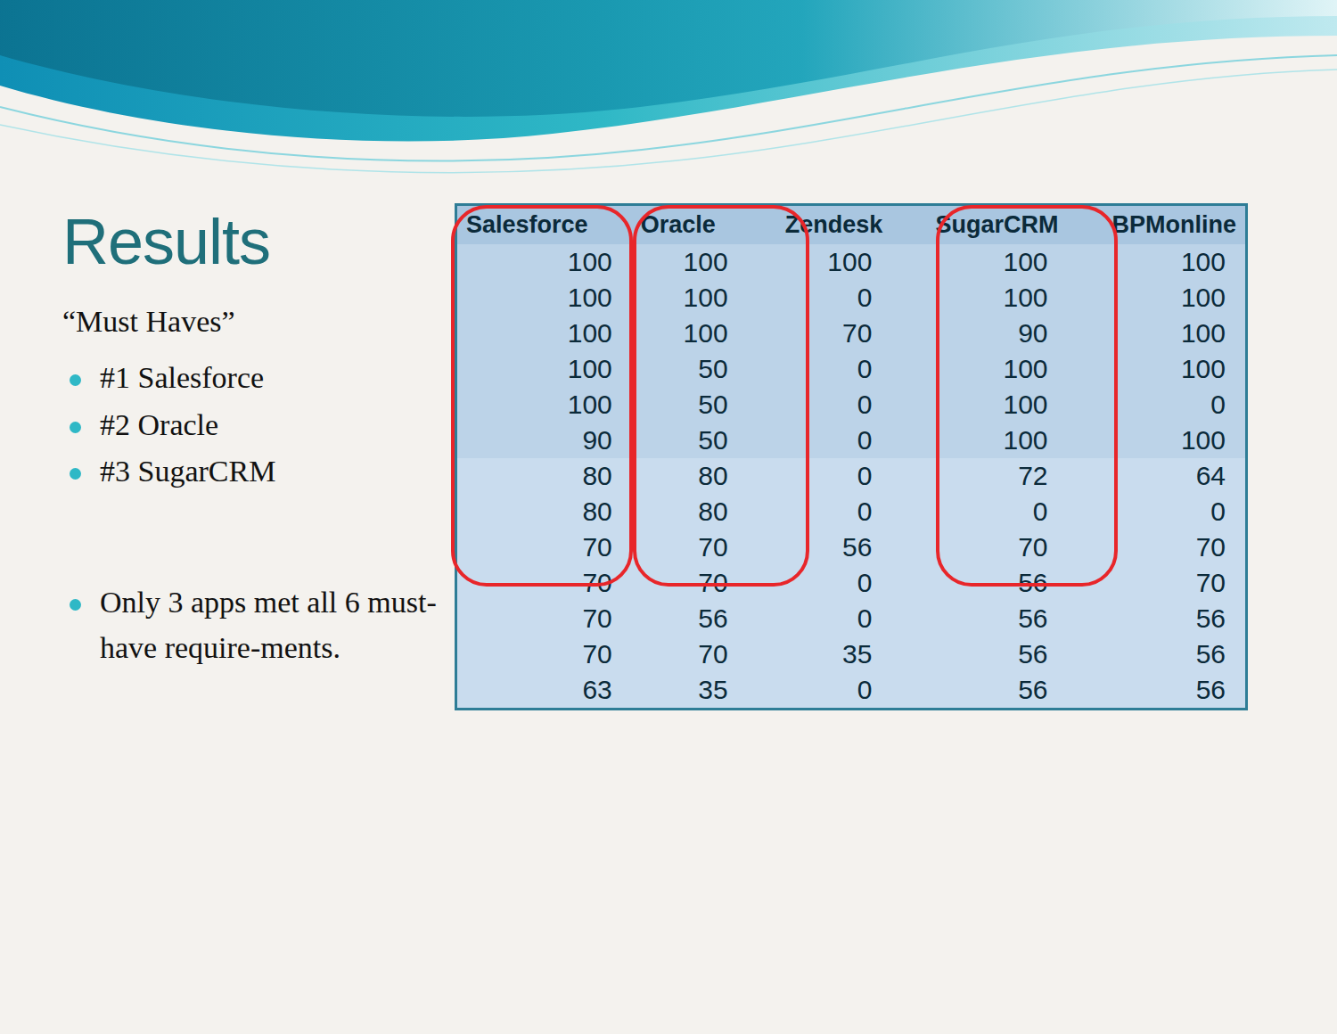Results
“Must Haves”
#1 Salesforce
#2 Oracle
#3 SugarCRM
Only 3 apps met all 6 must-have require-ments.
| Salesforce | Oracle | Zendesk | SugarCRM | BPMonline |
| --- | --- | --- | --- | --- |
| 100 | 100 | 100 | 100 | 100 |
| 100 | 100 | 0 | 100 | 100 |
| 100 | 100 | 70 | 90 | 100 |
| 100 | 50 | 0 | 100 | 100 |
| 100 | 50 | 0 | 100 | 0 |
| 90 | 50 | 0 | 100 | 100 |
| 80 | 80 | 0 | 72 | 64 |
| 80 | 80 | 0 | 0 | 0 |
| 70 | 70 | 56 | 70 | 70 |
| 70 | 70 | 0 | 56 | 70 |
| 70 | 56 | 0 | 56 | 56 |
| 70 | 70 | 35 | 56 | 56 |
| 63 | 35 | 0 | 56 | 56 |